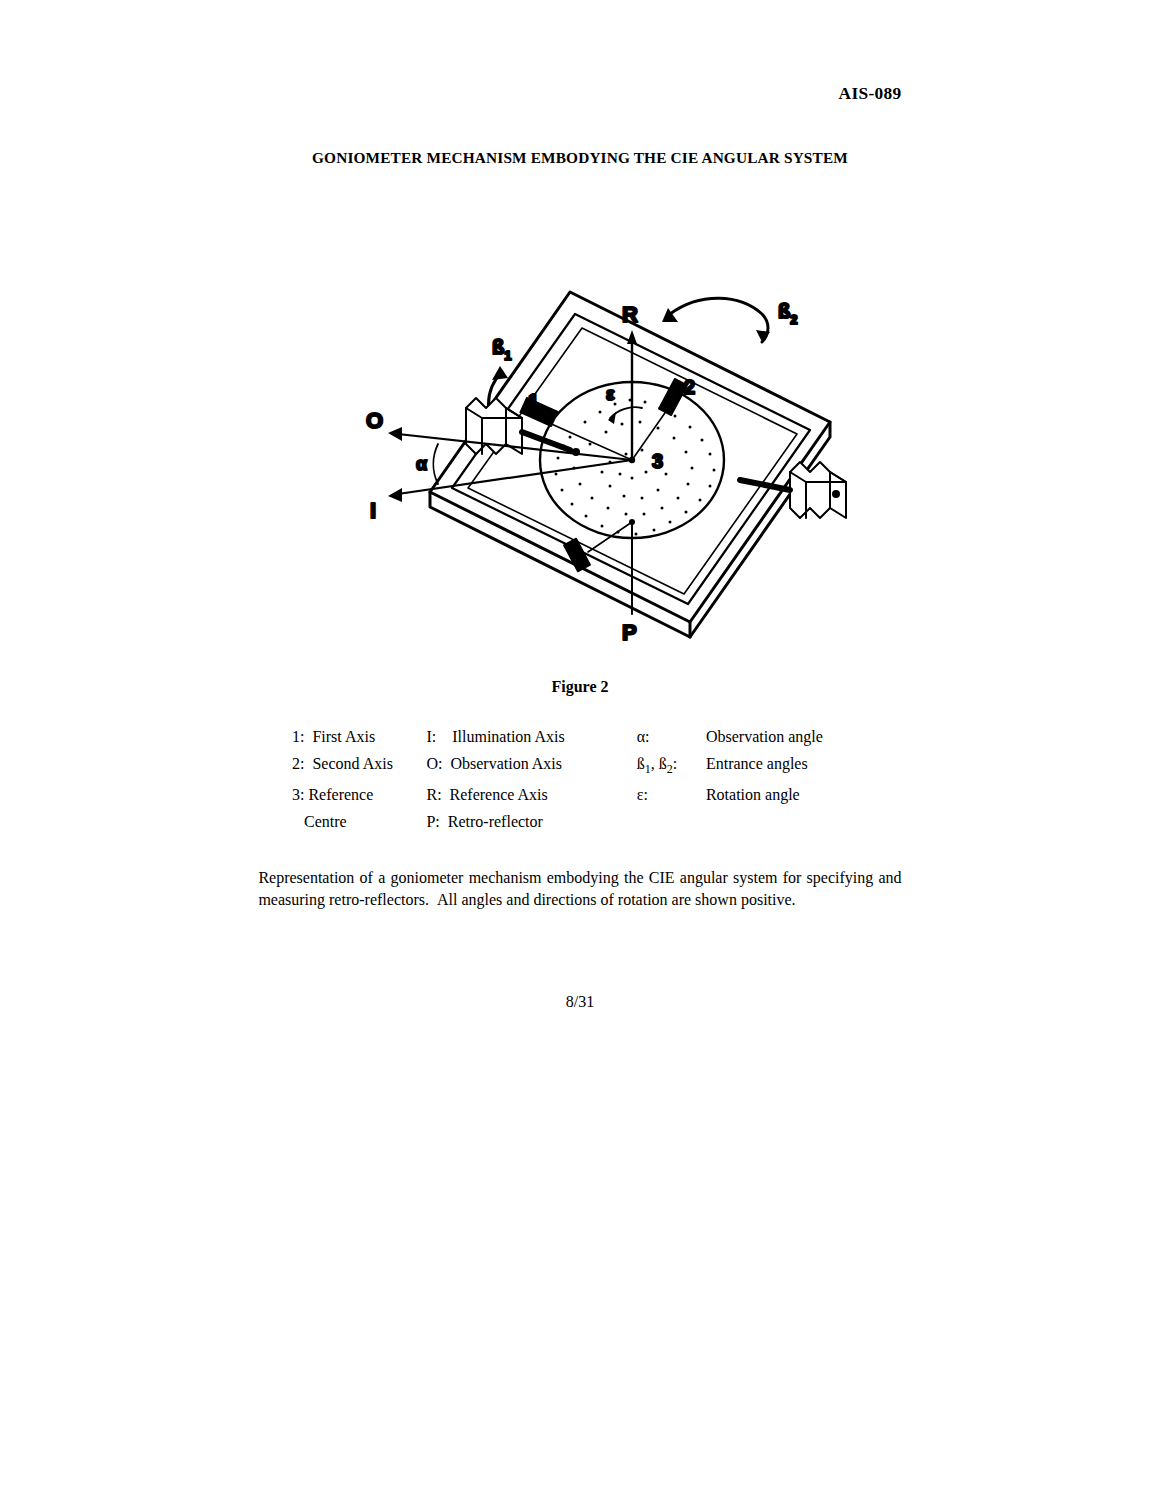AIS-089
GONIOMETER MECHANISM EMBODYING THE CIE ANGULAR SYSTEM
R P 2 ε ß2 ß1 1 O I α 3
Figure 2
| 1: First Axis | I: Illumination Axis | α: | Observation angle |
| 2: Second Axis | O: Observation Axis | ß 1 , ß 2 : | Entrance angles |
| 3: Reference | R: Reference Axis | ε: | Rotation angle |
| Centre | P: Retro-reflector | | |
Representation of a goniometer mechanism embodying the CIE angular system for specifying and measuring retro-reflectors. All angles and directions of rotation are shown positive.
8/31